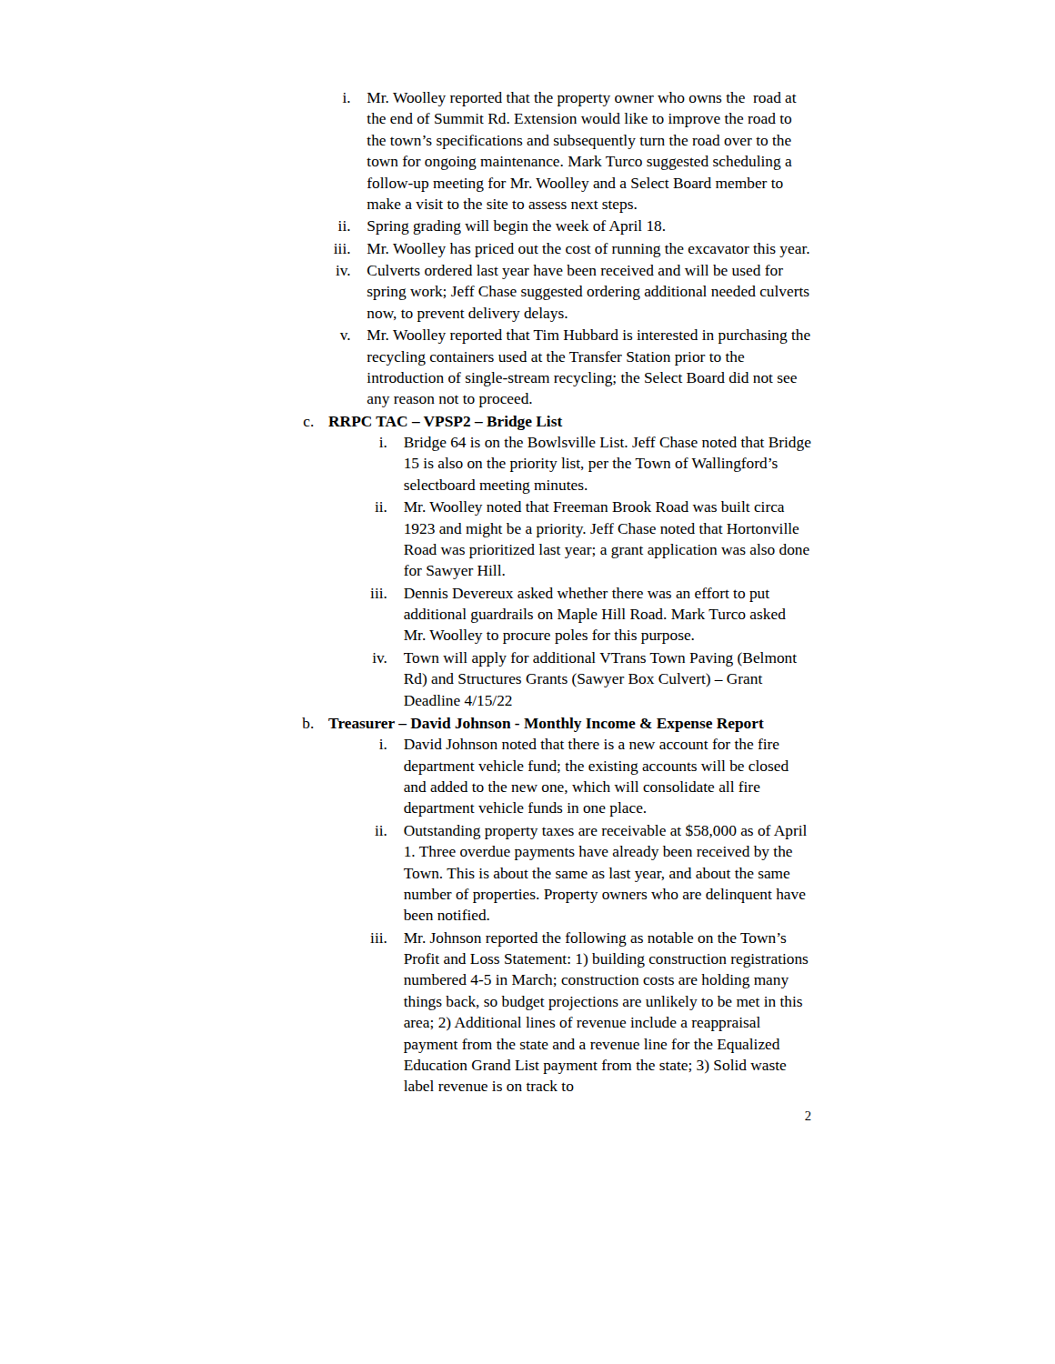Mr. Woolley reported that the property owner who owns the road at the end of Summit Rd. Extension would like to improve the road to the town’s specifications and subsequently turn the road over to the town for ongoing maintenance. Mark Turco suggested scheduling a follow-up meeting for Mr. Woolley and a Select Board member to make a visit to the site to assess next steps.
Spring grading will begin the week of April 18.
Mr. Woolley has priced out the cost of running the excavator this year.
Culverts ordered last year have been received and will be used for spring work; Jeff Chase suggested ordering additional needed culverts now, to prevent delivery delays.
Mr. Woolley reported that Tim Hubbard is interested in purchasing the recycling containers used at the Transfer Station prior to the introduction of single-stream recycling; the Select Board did not see any reason not to proceed.
RRPC TAC – VPSP2 – Bridge List
Bridge 64 is on the Bowlsville List. Jeff Chase noted that Bridge 15 is also on the priority list, per the Town of Wallingford’s selectboard meeting minutes.
Mr. Woolley noted that Freeman Brook Road was built circa 1923 and might be a priority. Jeff Chase noted that Hortonville Road was prioritized last year; a grant application was also done for Sawyer Hill.
Dennis Devereux asked whether there was an effort to put additional guardrails on Maple Hill Road. Mark Turco asked Mr. Woolley to procure poles for this purpose.
Town will apply for additional VTrans Town Paving (Belmont Rd) and Structures Grants (Sawyer Box Culvert) – Grant Deadline 4/15/22
Treasurer – David Johnson - Monthly Income & Expense Report
David Johnson noted that there is a new account for the fire department vehicle fund; the existing accounts will be closed and added to the new one, which will consolidate all fire department vehicle funds in one place.
Outstanding property taxes are receivable at $58,000 as of April 1. Three overdue payments have already been received by the Town. This is about the same as last year, and about the same number of properties. Property owners who are delinquent have been notified.
Mr. Johnson reported the following as notable on the Town’s Profit and Loss Statement: 1) building construction registrations numbered 4-5 in March; construction costs are holding many things back, so budget projections are unlikely to be met in this area; 2) Additional lines of revenue include a reappraisal payment from the state and a revenue line for the Equalized Education Grand List payment from the state; 3) Solid waste label revenue is on track to
2